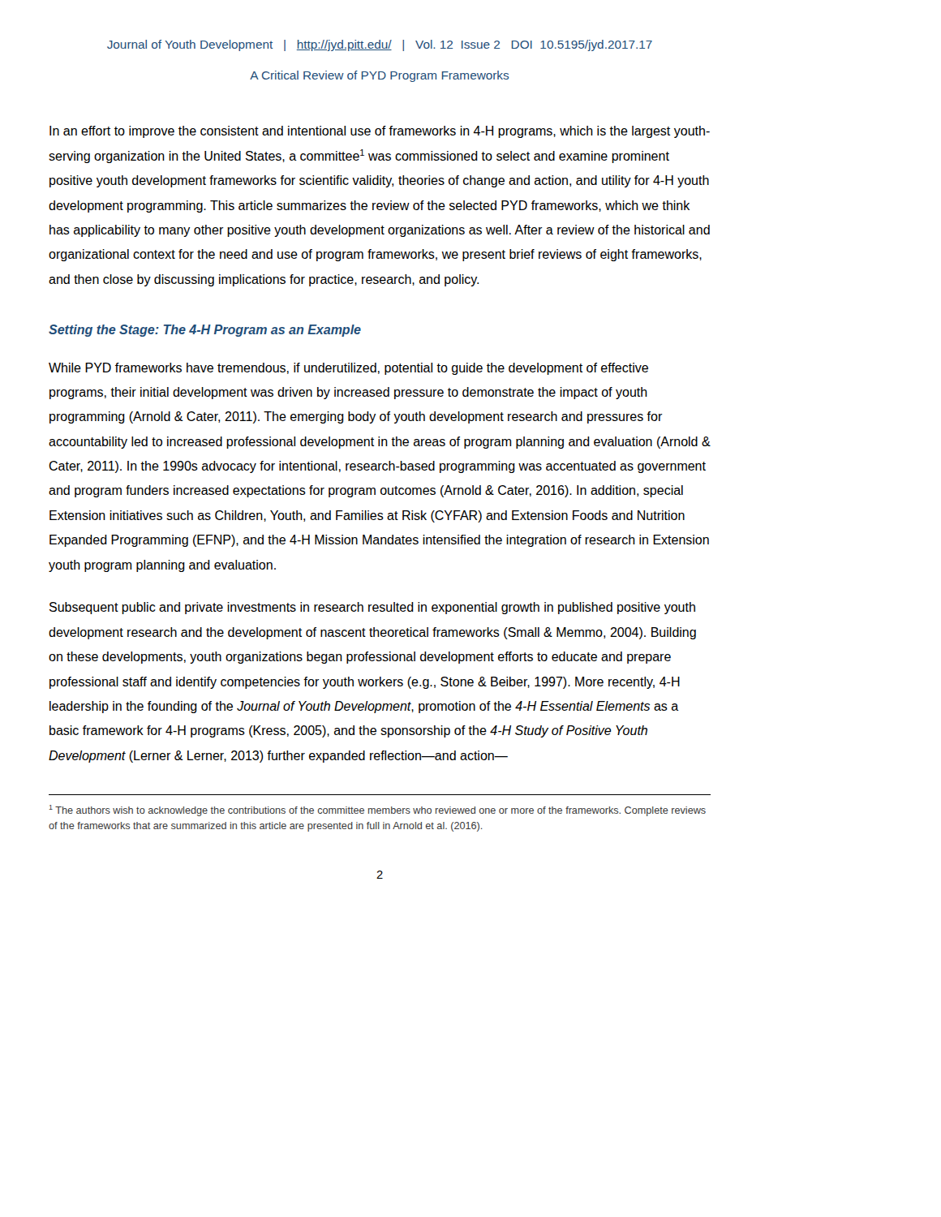Journal of Youth Development | http://jyd.pitt.edu/ | Vol. 12 Issue 2 DOI 10.5195/jyd.2017.17
A Critical Review of PYD Program Frameworks
In an effort to improve the consistent and intentional use of frameworks in 4-H programs, which is the largest youth-serving organization in the United States, a committee1 was commissioned to select and examine prominent positive youth development frameworks for scientific validity, theories of change and action, and utility for 4-H youth development programming. This article summarizes the review of the selected PYD frameworks, which we think has applicability to many other positive youth development organizations as well. After a review of the historical and organizational context for the need and use of program frameworks, we present brief reviews of eight frameworks, and then close by discussing implications for practice, research, and policy.
Setting the Stage: The 4-H Program as an Example
While PYD frameworks have tremendous, if underutilized, potential to guide the development of effective programs, their initial development was driven by increased pressure to demonstrate the impact of youth programming (Arnold & Cater, 2011). The emerging body of youth development research and pressures for accountability led to increased professional development in the areas of program planning and evaluation (Arnold & Cater, 2011). In the 1990s advocacy for intentional, research-based programming was accentuated as government and program funders increased expectations for program outcomes (Arnold & Cater, 2016). In addition, special Extension initiatives such as Children, Youth, and Families at Risk (CYFAR) and Extension Foods and Nutrition Expanded Programming (EFNP), and the 4-H Mission Mandates intensified the integration of research in Extension youth program planning and evaluation.
Subsequent public and private investments in research resulted in exponential growth in published positive youth development research and the development of nascent theoretical frameworks (Small & Memmo, 2004). Building on these developments, youth organizations began professional development efforts to educate and prepare professional staff and identify competencies for youth workers (e.g., Stone & Beiber, 1997). More recently, 4-H leadership in the founding of the Journal of Youth Development, promotion of the 4-H Essential Elements as a basic framework for 4-H programs (Kress, 2005), and the sponsorship of the 4-H Study of Positive Youth Development (Lerner & Lerner, 2013) further expanded reflection—and action—
1 The authors wish to acknowledge the contributions of the committee members who reviewed one or more of the frameworks. Complete reviews of the frameworks that are summarized in this article are presented in full in Arnold et al. (2016).
2